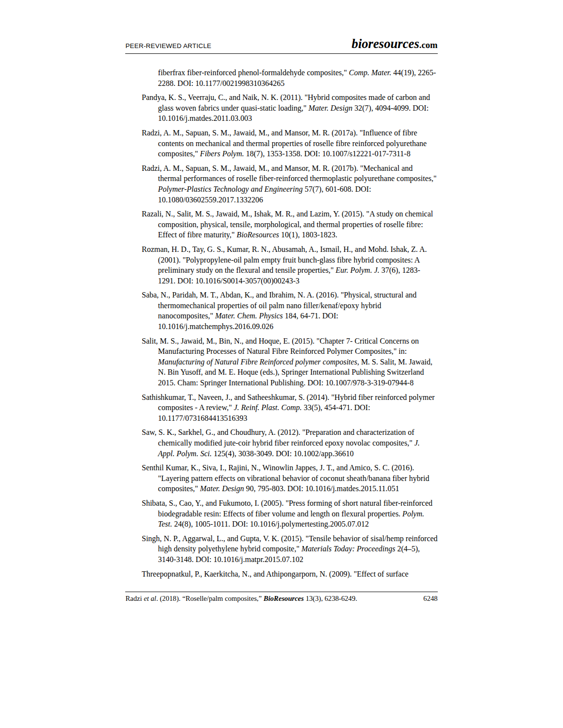PEER-REVIEWED ARTICLE
bioresources.com
fiberfrax fiber-reinforced phenol-formaldehyde composites," Comp. Mater. 44(19), 2265-2288. DOI: 10.1177/0021998310364265
Pandya, K. S., Veerraju, C., and Naik, N. K. (2011). "Hybrid composites made of carbon and glass woven fabrics under quasi-static loading," Mater. Design 32(7), 4094-4099. DOI: 10.1016/j.matdes.2011.03.003
Radzi, A. M., Sapuan, S. M., Jawaid, M., and Mansor, M. R. (2017a). "Influence of fibre contents on mechanical and thermal properties of roselle fibre reinforced polyurethane composites," Fibers Polym. 18(7), 1353-1358. DOI: 10.1007/s12221-017-7311-8
Radzi, A. M., Sapuan, S. M., Jawaid, M., and Mansor, M. R. (2017b). "Mechanical and thermal performances of roselle fiber-reinforced thermoplastic polyurethane composites," Polymer-Plastics Technology and Engineering 57(7), 601-608. DOI: 10.1080/03602559.2017.1332206
Razali, N., Salit, M. S., Jawaid, M., Ishak, M. R., and Lazim, Y. (2015). "A study on chemical composition, physical, tensile, morphological, and thermal properties of roselle fibre: Effect of fibre maturity," BioResources 10(1), 1803-1823.
Rozman, H. D., Tay, G. S., Kumar, R. N., Abusamah, A., Ismail, H., and Mohd. Ishak, Z. A. (2001). "Polypropylene-oil palm empty fruit bunch-glass fibre hybrid composites: A preliminary study on the flexural and tensile properties," Eur. Polym. J. 37(6), 1283-1291. DOI: 10.1016/S0014-3057(00)00243-3
Saba, N., Paridah, M. T., Abdan, K., and Ibrahim, N. A. (2016). "Physical, structural and thermomechanical properties of oil palm nano filler/kenaf/epoxy hybrid nanocomposites," Mater. Chem. Physics 184, 64-71. DOI: 10.1016/j.matchemphys.2016.09.026
Salit, M. S., Jawaid, M., Bin, N., and Hoque, E. (2015). "Chapter 7- Critical Concerns on Manufacturing Processes of Natural Fibre Reinforced Polymer Composites," in: Manufacturing of Natural Fibre Reinforced polymer composites, M. S. Salit, M. Jawaid, N. Bin Yusoff, and M. E. Hoque (eds.), Springer International Publishing Switzerland 2015. Cham: Springer International Publishing. DOI: 10.1007/978-3-319-07944-8
Sathishkumar, T., Naveen, J., and Satheeshkumar, S. (2014). "Hybrid fiber reinforced polymer composites - A review," J. Reinf. Plast. Comp. 33(5), 454-471. DOI: 10.1177/0731684413516393
Saw, S. K., Sarkhel, G., and Choudhury, A. (2012). "Preparation and characterization of chemically modified jute-coir hybrid fiber reinforced epoxy novolac composites," J. Appl. Polym. Sci. 125(4), 3038-3049. DOI: 10.1002/app.36610
Senthil Kumar, K., Siva, I., Rajini, N., Winowlin Jappes, J. T., and Amico, S. C. (2016). "Layering pattern effects on vibrational behavior of coconut sheath/banana fiber hybrid composites," Mater. Design 90, 795-803. DOI: 10.1016/j.matdes.2015.11.051
Shibata, S., Cao, Y., and Fukumoto, I. (2005). "Press forming of short natural fiber-reinforced biodegradable resin: Effects of fiber volume and length on flexural properties. Polym. Test. 24(8), 1005-1011. DOI: 10.1016/j.polymertesting.2005.07.012
Singh, N. P., Aggarwal, L., and Gupta, V. K. (2015). "Tensile behavior of sisal/hemp reinforced high density polyethylene hybrid composite," Materials Today: Proceedings 2(4–5), 3140-3148. DOI: 10.1016/j.matpr.2015.07.102
Threepopnatkul, P., Kaerkitcha, N., and Athipongarporn, N. (2009). "Effect of surface
Radzi et al. (2018). “Roselle/palm composites,” BioResources 13(3), 6238-6249.
6248